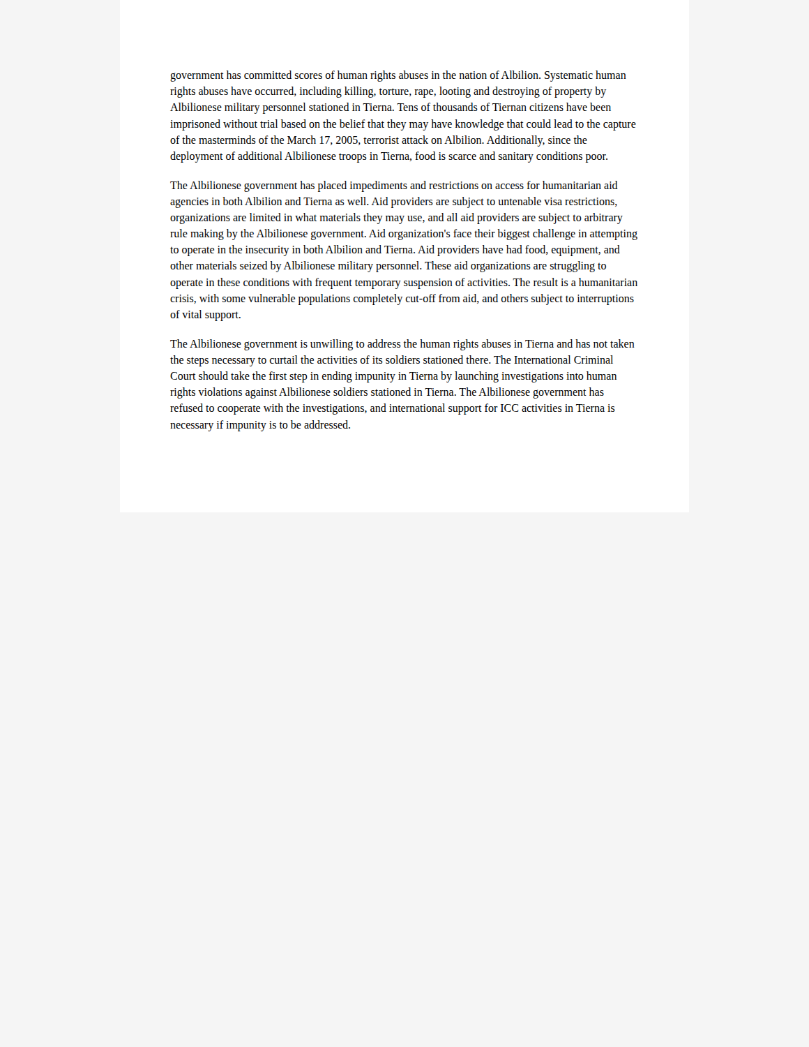government has committed scores of human rights abuses in the nation of Albilion. Systematic human rights abuses have occurred, including killing, torture, rape, looting and destroying of property by Albilionese military personnel stationed in Tierna. Tens of thousands of Tiernan citizens have been imprisoned without trial based on the belief that they may have knowledge that could lead to the capture of the masterminds of the March 17, 2005, terrorist attack on Albilion. Additionally, since the deployment of additional Albilionese troops in Tierna, food is scarce and sanitary conditions poor.
The Albilionese government has placed impediments and restrictions on access for humanitarian aid agencies in both Albilion and Tierna as well. Aid providers are subject to untenable visa restrictions, organizations are limited in what materials they may use, and all aid providers are subject to arbitrary rule making by the Albilionese government. Aid organization's face their biggest challenge in attempting to operate in the insecurity in both Albilion and Tierna. Aid providers have had food, equipment, and other materials seized by Albilionese military personnel. These aid organizations are struggling to operate in these conditions with frequent temporary suspension of activities. The result is a humanitarian crisis, with some vulnerable populations completely cut-off from aid, and others subject to interruptions of vital support.
The Albilionese government is unwilling to address the human rights abuses in Tierna and has not taken the steps necessary to curtail the activities of its soldiers stationed there. The International Criminal Court should take the first step in ending impunity in Tierna by launching investigations into human rights violations against Albilionese soldiers stationed in Tierna. The Albilionese government has refused to cooperate with the investigations, and international support for ICC activities in Tierna is necessary if impunity is to be addressed.